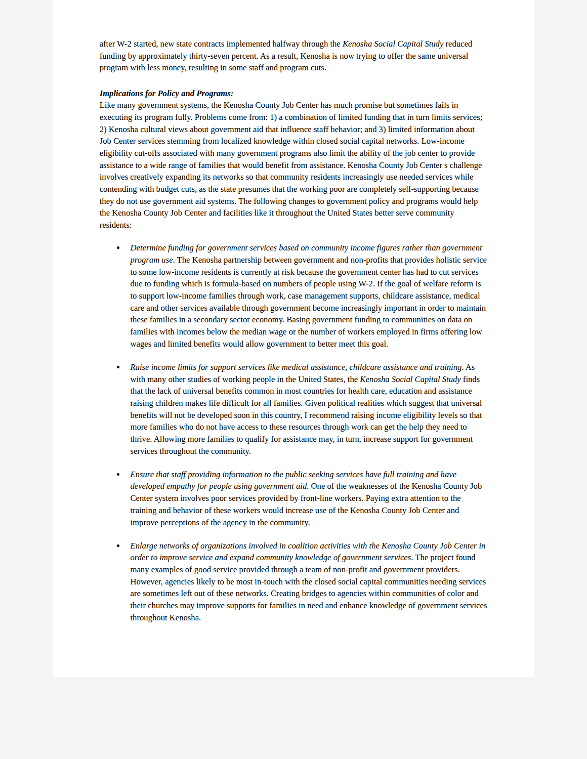after W-2 started, new state contracts implemented halfway through the Kenosha Social Capital Study reduced funding by approximately thirty-seven percent. As a result, Kenosha is now trying to offer the same universal program with less money, resulting in some staff and program cuts.
Implications for Policy and Programs:
Like many government systems, the Kenosha County Job Center has much promise but sometimes fails in executing its program fully. Problems come from: 1) a combination of limited funding that in turn limits services; 2) Kenosha cultural views about government aid that influence staff behavior; and 3) limited information about Job Center services stemming from localized knowledge within closed social capital networks. Low-income eligibility cut-offs associated with many government programs also limit the ability of the job center to provide assistance to a wide range of families that would benefit from assistance. Kenosha County Job Center s challenge involves creatively expanding its networks so that community residents increasingly use needed services while contending with budget cuts, as the state presumes that the working poor are completely self-supporting because they do not use government aid systems. The following changes to government policy and programs would help the Kenosha County Job Center and facilities like it throughout the United States better serve community residents:
Determine funding for government services based on community income figures rather than government program use. The Kenosha partnership between government and non-profits that provides holistic service to some low-income residents is currently at risk because the government center has had to cut services due to funding which is formula-based on numbers of people using W-2. If the goal of welfare reform is to support low-income families through work, case management supports, childcare assistance, medical care and other services available through government become increasingly important in order to maintain these families in a secondary sector economy. Basing government funding to communities on data on families with incomes below the median wage or the number of workers employed in firms offering low wages and limited benefits would allow government to better meet this goal.
Raise income limits for support services like medical assistance, childcare assistance and training. As with many other studies of working people in the United States, the Kenosha Social Capital Study finds that the lack of universal benefits common in most countries for health care, education and assistance raising children makes life difficult for all families. Given political realities which suggest that universal benefits will not be developed soon in this country, I recommend raising income eligibility levels so that more families who do not have access to these resources through work can get the help they need to thrive. Allowing more families to qualify for assistance may, in turn, increase support for government services throughout the community.
Ensure that staff providing information to the public seeking services have full training and have developed empathy for people using government aid. One of the weaknesses of the Kenosha County Job Center system involves poor services provided by front-line workers. Paying extra attention to the training and behavior of these workers would increase use of the Kenosha County Job Center and improve perceptions of the agency in the community.
Enlarge networks of organizations involved in coalition activities with the Kenosha County Job Center in order to improve service and expand community knowledge of government services. The project found many examples of good service provided through a team of non-profit and government providers. However, agencies likely to be most in-touch with the closed social capital communities needing services are sometimes left out of these networks. Creating bridges to agencies within communities of color and their churches may improve supports for families in need and enhance knowledge of government services throughout Kenosha.